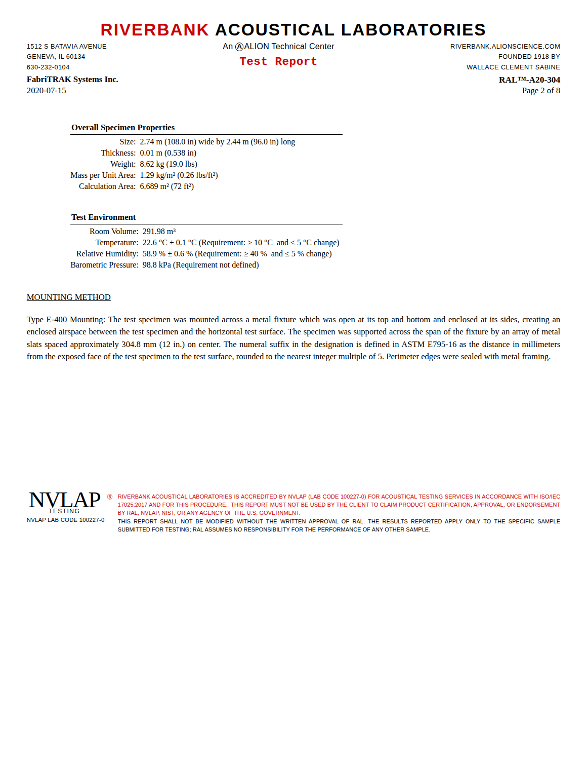RIVERBANK ACOUSTICAL LABORATORIES
1512 S BATAVIA AVENUE
GENEVA, IL 60134
630-232-0104
An AALION Technical Center
Test Report
RIVERBANK.ALIONSCIENCE.COM
FOUNDED 1918 BY
WALLACE CLEMENT SABINE
FabriTRAK Systems Inc. RAL™-A20-304
2020-07-15 Page 2 of 8
Overall Specimen Properties
| Size: | 2.74 m (108.0 in) wide by 2.44 m (96.0 in) long |
| Thickness: | 0.01 m (0.538 in) |
| Weight: | 8.62 kg (19.0 lbs) |
| Mass per Unit Area: | 1.29 kg/m² (0.26 lbs/ft²) |
| Calculation Area: | 6.689 m² (72 ft²) |
Test Environment
| Room Volume: | 291.98 m³ |
| Temperature: | 22.6 °C ± 0.1 °C (Requirement: ≥ 10 °C and ≤ 5 °C change) |
| Relative Humidity: | 58.9 % ± 0.6 % (Requirement: ≥ 40 % and ≤ 5 % change) |
| Barometric Pressure: | 98.8 kPa (Requirement not defined) |
MOUNTING METHOD
Type E-400 Mounting: The test specimen was mounted across a metal fixture which was open at its top and bottom and enclosed at its sides, creating an enclosed airspace between the test specimen and the horizontal test surface. The specimen was supported across the span of the fixture by an array of metal slats spaced approximately 304.8 mm (12 in.) on center. The numeral suffix in the designation is defined in ASTM E795-16 as the distance in millimeters from the exposed face of the test specimen to the test surface, rounded to the nearest integer multiple of 5. Perimeter edges were sealed with metal framing.
NVLAP
TESTING
NVLAP LAB CODE 100227-0
®
RIVERBANK ACOUSTICAL LABORATORIES IS ACCREDITED BY NVLAP (LAB CODE 100227-0) FOR ACOUSTICAL TESTING SERVICES IN ACCORDANCE WITH ISO/IEC 17025:2017 AND FOR THIS PROCEDURE. THIS REPORT MUST NOT BE USED BY THE CLIENT TO CLAIM PRODUCT CERTIFICATION, APPROVAL, OR ENDORSEMENT BY RAL, NVLAP, NIST, OR ANY AGENCY OF THE U.S. GOVERNMENT.
THIS REPORT SHALL NOT BE MODIFIED WITHOUT THE WRITTEN APPROVAL OF RAL. THE RESULTS REPORTED APPLY ONLY TO THE SPECIFIC SAMPLE SUBMITTED FOR TESTING; RAL ASSUMES NO RESPONSIBILITY FOR THE PERFORMANCE OF ANY OTHER SAMPLE.